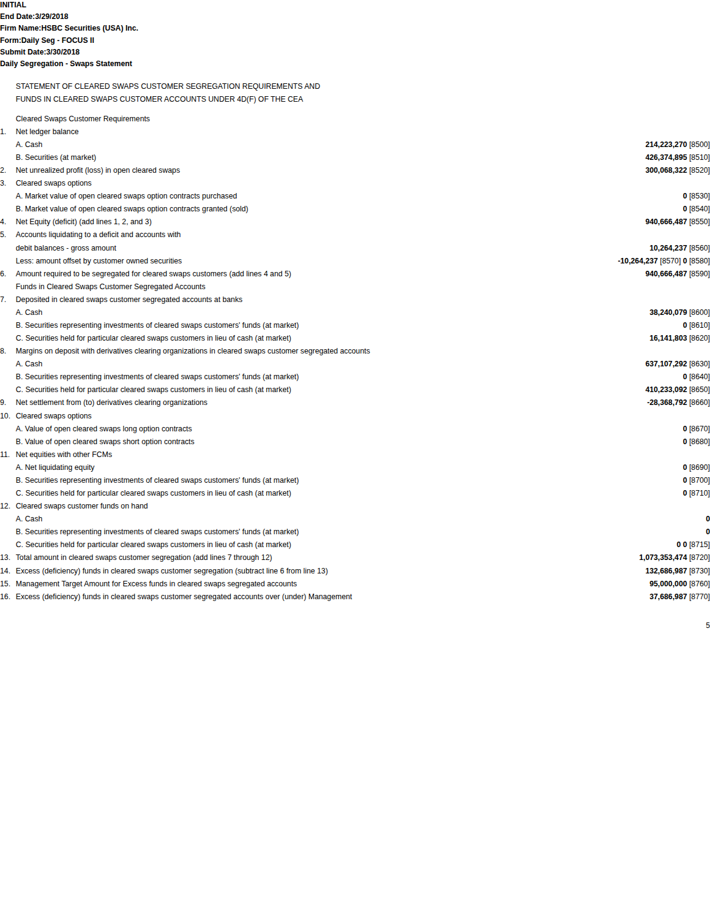INITIAL
End Date:3/29/2018
Firm Name:HSBC Securities (USA) Inc.
Form:Daily Seg - FOCUS II
Submit Date:3/30/2018
Daily Segregation - Swaps Statement
| | STATEMENT OF CLEARED SWAPS CUSTOMER SEGREGATION REQUIREMENTS AND | |
| | FUNDS IN CLEARED SWAPS CUSTOMER ACCOUNTS UNDER 4D(F) OF THE CEA | |
| | Cleared Swaps Customer Requirements | |
| 1. | Net ledger balance | |
| | A. Cash | 214,223,270 [8500] |
| | B. Securities (at market) | 426,374,895 [8510] |
| 2. | Net unrealized profit (loss) in open cleared swaps | 300,068,322 [8520] |
| 3. | Cleared swaps options | |
| | A. Market value of open cleared swaps option contracts purchased | 0 [8530] |
| | B. Market value of open cleared swaps option contracts granted (sold) | 0 [8540] |
| 4. | Net Equity (deficit) (add lines 1, 2, and 3) | 940,666,487 [8550] |
| 5. | Accounts liquidating to a deficit and accounts with | |
| | debit balances - gross amount | 10,264,237 [8560] |
| | Less: amount offset by customer owned securities | -10,264,237 [8570] 0 [8580] |
| 6. | Amount required to be segregated for cleared swaps customers (add lines 4 and 5) | 940,666,487 [8590] |
| | Funds in Cleared Swaps Customer Segregated Accounts | |
| 7. | Deposited in cleared swaps customer segregated accounts at banks | |
| | A. Cash | 38,240,079 [8600] |
| | B. Securities representing investments of cleared swaps customers' funds (at market) | 0 [8610] |
| | C. Securities held for particular cleared swaps customers in lieu of cash (at market) | 16,141,803 [8620] |
| 8. | Margins on deposit with derivatives clearing organizations in cleared swaps customer segregated accounts | |
| | A. Cash | 637,107,292 [8630] |
| | B. Securities representing investments of cleared swaps customers' funds (at market) | 0 [8640] |
| | C. Securities held for particular cleared swaps customers in lieu of cash (at market) | 410,233,092 [8650] |
| 9. | Net settlement from (to) derivatives clearing organizations | -28,368,792 [8660] |
| 10. | Cleared swaps options | |
| | A. Value of open cleared swaps long option contracts | 0 [8670] |
| | B. Value of open cleared swaps short option contracts | 0 [8680] |
| 11. | Net equities with other FCMs | |
| | A. Net liquidating equity | 0 [8690] |
| | B. Securities representing investments of cleared swaps customers' funds (at market) | 0 [8700] |
| | C. Securities held for particular cleared swaps customers in lieu of cash (at market) | 0 [8710] |
| 12. | Cleared swaps customer funds on hand | |
| | A. Cash | 0 |
| | B. Securities representing investments of cleared swaps customers' funds (at market) | 0 |
| | C. Securities held for particular cleared swaps customers in lieu of cash (at market) | 0 0 [8715] |
| 13. | Total amount in cleared swaps customer segregation (add lines 7 through 12) | 1,073,353,474 [8720] |
| 14. | Excess (deficiency) funds in cleared swaps customer segregation (subtract line 6 from line 13) | 132,686,987 [8730] |
| 15. | Management Target Amount for Excess funds in cleared swaps segregated accounts | 95,000,000 [8760] |
| 16. | Excess (deficiency) funds in cleared swaps customer segregated accounts over (under) Management | 37,686,987 [8770] |
5